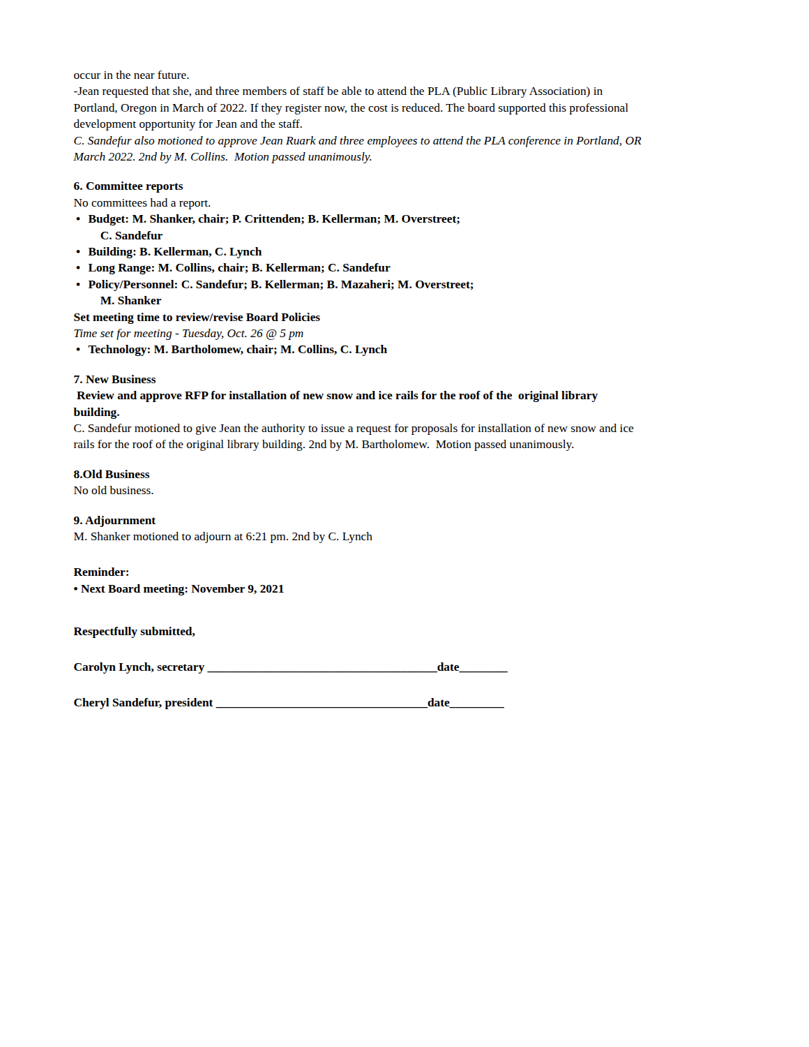occur in the near future.
-Jean requested that she, and three members of staff be able to attend the PLA (Public Library Association) in Portland, Oregon in March of 2022. If they register now, the cost is reduced. The board supported this professional development opportunity for Jean and the staff.
C. Sandefur also motioned to approve Jean Ruark and three employees to attend the PLA conference in Portland, OR March 2022. 2nd by M. Collins. Motion passed unanimously.
6. Committee reports
No committees had a report.
Budget: M. Shanker, chair; P. Crittenden; B. Kellerman; M. Overstreet;
C. Sandefur
Building: B. Kellerman, C. Lynch
Long Range: M. Collins, chair; B. Kellerman; C. Sandefur
Policy/Personnel: C. Sandefur; B. Kellerman; B. Mazaheri; M. Overstreet;
M. Shanker
Set meeting time to review/revise Board Policies
Time set for meeting - Tuesday, Oct. 26 @ 5 pm
Technology: M. Bartholomew, chair; M. Collins, C. Lynch
7. New Business
Review and approve RFP for installation of new snow and ice rails for the roof of the original library building.
C. Sandefur motioned to give Jean the authority to issue a request for proposals for installation of new snow and ice rails for the roof of the original library building. 2nd by M. Bartholomew. Motion passed unanimously.
8.Old Business
No old business.
9. Adjournment
M. Shanker motioned to adjourn at 6:21 pm. 2nd by C. Lynch
Reminder:
• Next Board meeting: November 9, 2021
Respectfully submitted,
Carolyn Lynch, secretary ______________________________________date________
Cheryl Sandefur, president ___________________________________date_________